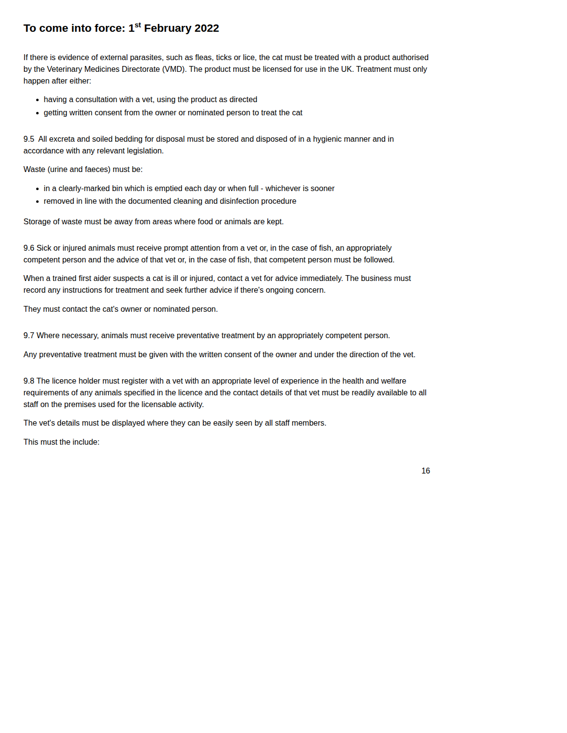To come into force: 1st February 2022
If there is evidence of external parasites, such as fleas, ticks or lice, the cat must be treated with a product authorised by the Veterinary Medicines Directorate (VMD). The product must be licensed for use in the UK. Treatment must only happen after either:
having a consultation with a vet, using the product as directed
getting written consent from the owner or nominated person to treat the cat
9.5 All excreta and soiled bedding for disposal must be stored and disposed of in a hygienic manner and in accordance with any relevant legislation.
Waste (urine and faeces) must be:
in a clearly-marked bin which is emptied each day or when full - whichever is sooner
removed in line with the documented cleaning and disinfection procedure
Storage of waste must be away from areas where food or animals are kept.
9.6 Sick or injured animals must receive prompt attention from a vet or, in the case of fish, an appropriately competent person and the advice of that vet or, in the case of fish, that competent person must be followed.
When a trained first aider suspects a cat is ill or injured, contact a vet for advice immediately. The business must record any instructions for treatment and seek further advice if there's ongoing concern.
They must contact the cat's owner or nominated person.
9.7 Where necessary, animals must receive preventative treatment by an appropriately competent person.
Any preventative treatment must be given with the written consent of the owner and under the direction of the vet.
9.8 The licence holder must register with a vet with an appropriate level of experience in the health and welfare requirements of any animals specified in the licence and the contact details of that vet must be readily available to all staff on the premises used for the licensable activity.
The vet's details must be displayed where they can be easily seen by all staff members.
This must the include:
16